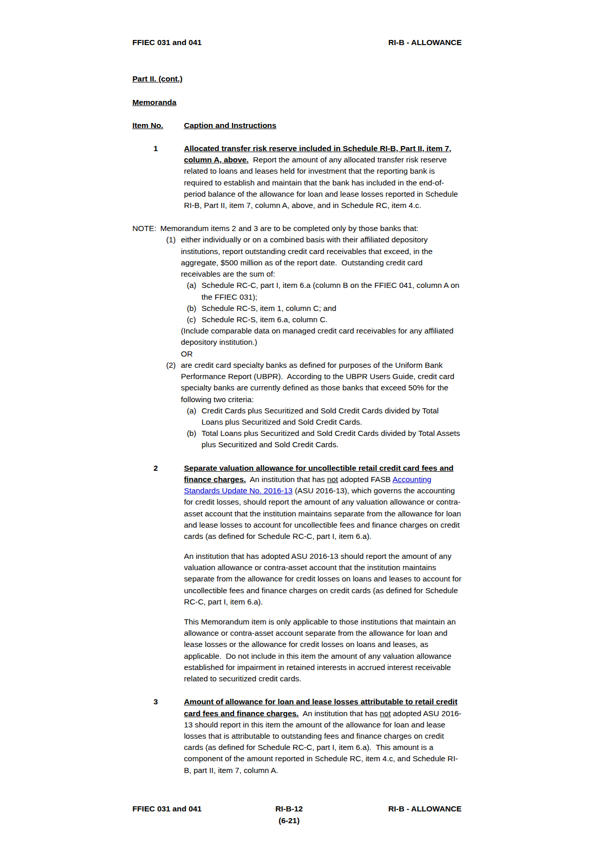FFIEC 031 and 041
RI-B - ALLOWANCE
Part II. (cont.)
Memoranda
Item No.
Caption and Instructions
1
Allocated transfer risk reserve included in Schedule RI-B, Part II, item 7, column A, above. Report the amount of any allocated transfer risk reserve related to loans and leases held for investment that the reporting bank is required to establish and maintain that the bank has included in the end-of-period balance of the allowance for loan and lease losses reported in Schedule RI-B, Part II, item 7, column A, above, and in Schedule RC, item 4.c.
NOTE:
Memorandum items 2 and 3 are to be completed only by those banks that:
(1)
either individually or on a combined basis with their affiliated depository institutions, report outstanding credit card receivables that exceed, in the aggregate, $500 million as of the report date. Outstanding credit card receivables are the sum of:
(a)
Schedule RC-C, part I, item 6.a (column B on the FFIEC 041, column A on the FFIEC 031);
(b)
Schedule RC-S, item 1, column C; and
(c)
Schedule RC-S, item 6.a, column C.
(Include comparable data on managed credit card receivables for any affiliated depository institution.)
OR
(2)
are credit card specialty banks as defined for purposes of the Uniform Bank Performance Report (UBPR). According to the UBPR Users Guide, credit card specialty banks are currently defined as those banks that exceed 50% for the following two criteria:
(a)
Credit Cards plus Securitized and Sold Credit Cards divided by Total Loans plus Securitized and Sold Credit Cards.
(b)
Total Loans plus Securitized and Sold Credit Cards divided by Total Assets plus Securitized and Sold Credit Cards.
2
Separate valuation allowance for uncollectible retail credit card fees and finance charges. An institution that has not adopted FASB Accounting Standards Update No. 2016-13 (ASU 2016-13), which governs the accounting for credit losses, should report the amount of any valuation allowance or contra-asset account that the institution maintains separate from the allowance for loan and lease losses to account for uncollectible fees and finance charges on credit cards (as defined for Schedule RC-C, part I, item 6.a).
An institution that has adopted ASU 2016-13 should report the amount of any valuation allowance or contra-asset account that the institution maintains separate from the allowance for credit losses on loans and leases to account for uncollectible fees and finance charges on credit cards (as defined for Schedule RC-C, part I, item 6.a).
This Memorandum item is only applicable to those institutions that maintain an allowance or contra-asset account separate from the allowance for loan and lease losses or the allowance for credit losses on loans and leases, as applicable. Do not include in this item the amount of any valuation allowance established for impairment in retained interests in accrued interest receivable related to securitized credit cards.
3
Amount of allowance for loan and lease losses attributable to retail credit card fees and finance charges. An institution that has not adopted ASU 2016-13 should report in this item the amount of the allowance for loan and lease losses that is attributable to outstanding fees and finance charges on credit cards (as defined for Schedule RC-C, part I, item 6.a). This amount is a component of the amount reported in Schedule RC, item 4.c, and Schedule RI-B, part II, item 7, column A.
FFIEC 031 and 041
RI-B-12
(6-21)
RI-B - ALLOWANCE